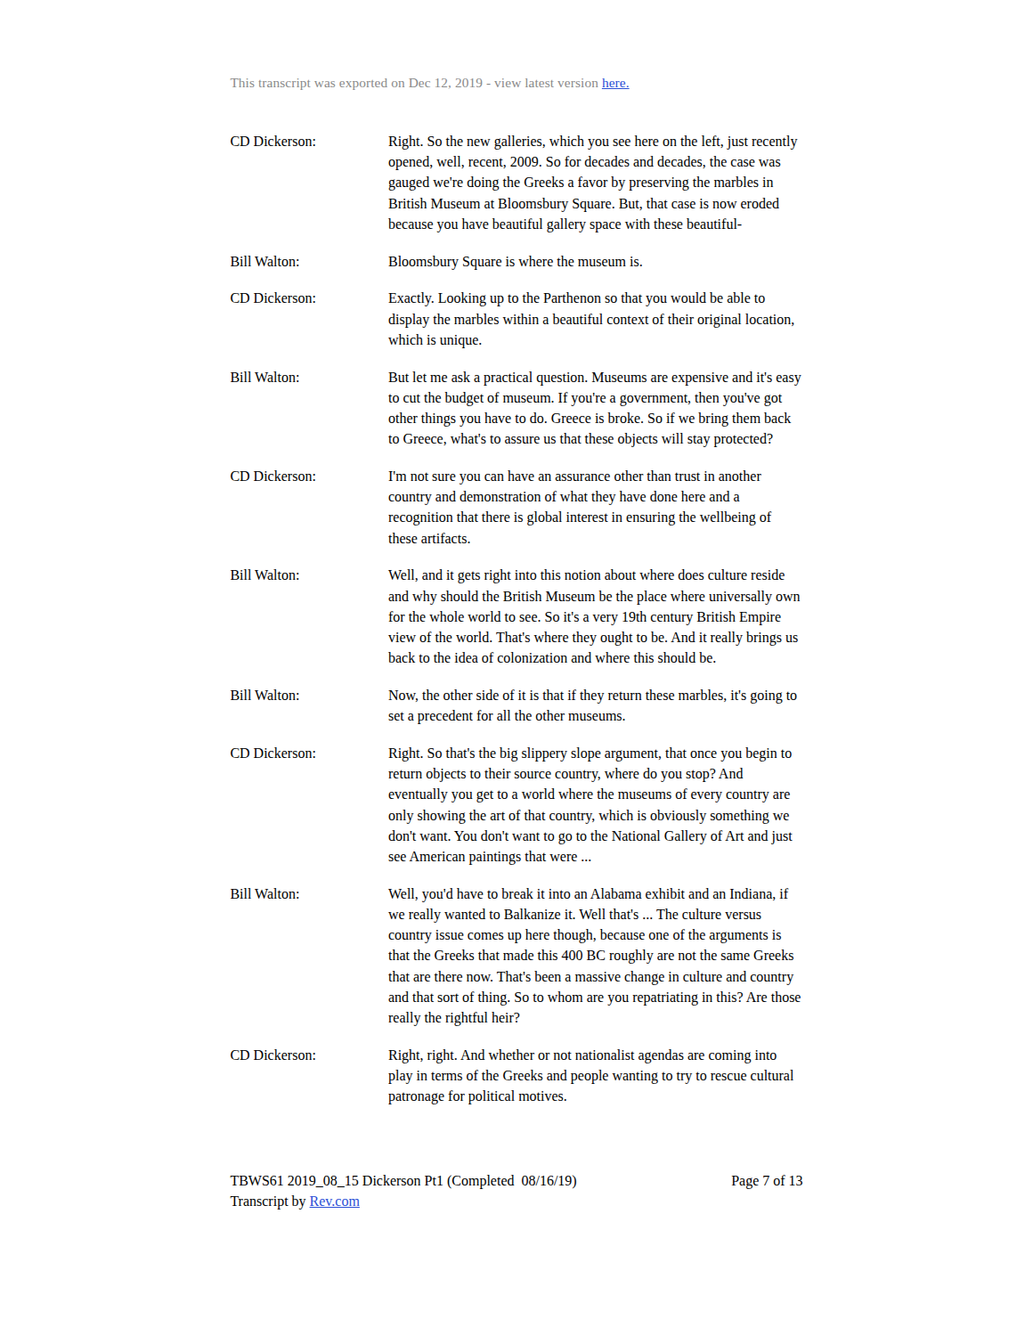This transcript was exported on Dec 12, 2019 - view latest version here.
| CD Dickerson: | Right. So the new galleries, which you see here on the left, just recently opened, well, recent, 2009. So for decades and decades, the case was gauged we're doing the Greeks a favor by preserving the marbles in British Museum at Bloomsbury Square. But, that case is now eroded because you have beautiful gallery space with these beautiful- |
| Bill Walton: | Bloomsbury Square is where the museum is. |
| CD Dickerson: | Exactly. Looking up to the Parthenon so that you would be able to display the marbles within a beautiful context of their original location, which is unique. |
| Bill Walton: | But let me ask a practical question. Museums are expensive and it's easy to cut the budget of museum. If you're a government, then you've got other things you have to do. Greece is broke. So if we bring them back to Greece, what's to assure us that these objects will stay protected? |
| CD Dickerson: | I'm not sure you can have an assurance other than trust in another country and demonstration of what they have done here and a recognition that there is global interest in ensuring the wellbeing of these artifacts. |
| Bill Walton: | Well, and it gets right into this notion about where does culture reside and why should the British Museum be the place where universally own for the whole world to see. So it's a very 19th century British Empire view of the world. That's where they ought to be. And it really brings us back to the idea of colonization and where this should be. |
| Bill Walton: | Now, the other side of it is that if they return these marbles, it's going to set a precedent for all the other museums. |
| CD Dickerson: | Right. So that's the big slippery slope argument, that once you begin to return objects to their source country, where do you stop? And eventually you get to a world where the museums of every country are only showing the art of that country, which is obviously something we don't want. You don't want to go to the National Gallery of Art and just see American paintings that were ... |
| Bill Walton: | Well, you'd have to break it into an Alabama exhibit and an Indiana, if we really wanted to Balkanize it. Well that's ... The culture versus country issue comes up here though, because one of the arguments is that the Greeks that made this 400 BC roughly are not the same Greeks that are there now. That's been a massive change in culture and country and that sort of thing. So to whom are you repatriating in this? Are those really the rightful heir? |
| CD Dickerson: | Right, right. And whether or not nationalist agendas are coming into play in terms of the Greeks and people wanting to try to rescue cultural patronage for political motives. |
TBWS61 2019_08_15 Dickerson Pt1 (Completed 08/16/19)
Transcript by Rev.com
Page 7 of 13